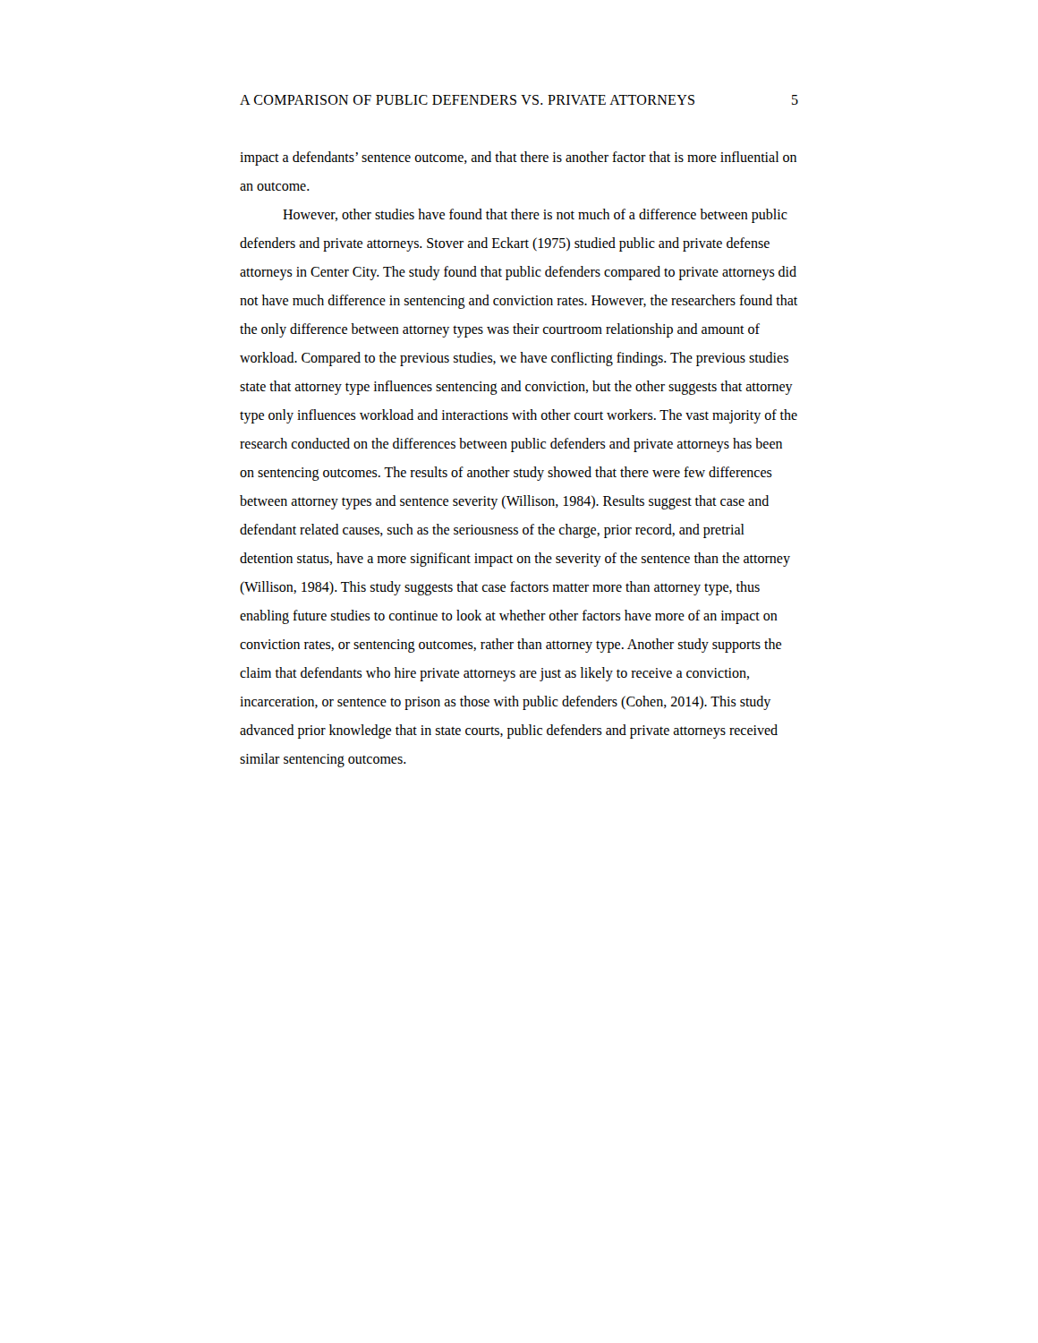A Comparison of Public Defenders vs. Private Attorneys 5
impact a defendants’ sentence outcome, and that there is another factor that is more influential on an outcome.
However, other studies have found that there is not much of a difference between public defenders and private attorneys. Stover and Eckart (1975) studied public and private defense attorneys in Center City. The study found that public defenders compared to private attorneys did not have much difference in sentencing and conviction rates. However, the researchers found that the only difference between attorney types was their courtroom relationship and amount of workload. Compared to the previous studies, we have conflicting findings. The previous studies state that attorney type influences sentencing and conviction, but the other suggests that attorney type only influences workload and interactions with other court workers. The vast majority of the research conducted on the differences between public defenders and private attorneys has been on sentencing outcomes. The results of another study showed that there were few differences between attorney types and sentence severity (Willison, 1984). Results suggest that case and defendant related causes, such as the seriousness of the charge, prior record, and pretrial detention status, have a more significant impact on the severity of the sentence than the attorney (Willison, 1984). This study suggests that case factors matter more than attorney type, thus enabling future studies to continue to look at whether other factors have more of an impact on conviction rates, or sentencing outcomes, rather than attorney type. Another study supports the claim that defendants who hire private attorneys are just as likely to receive a conviction, incarceration, or sentence to prison as those with public defenders (Cohen, 2014). This study advanced prior knowledge that in state courts, public defenders and private attorneys received similar sentencing outcomes.